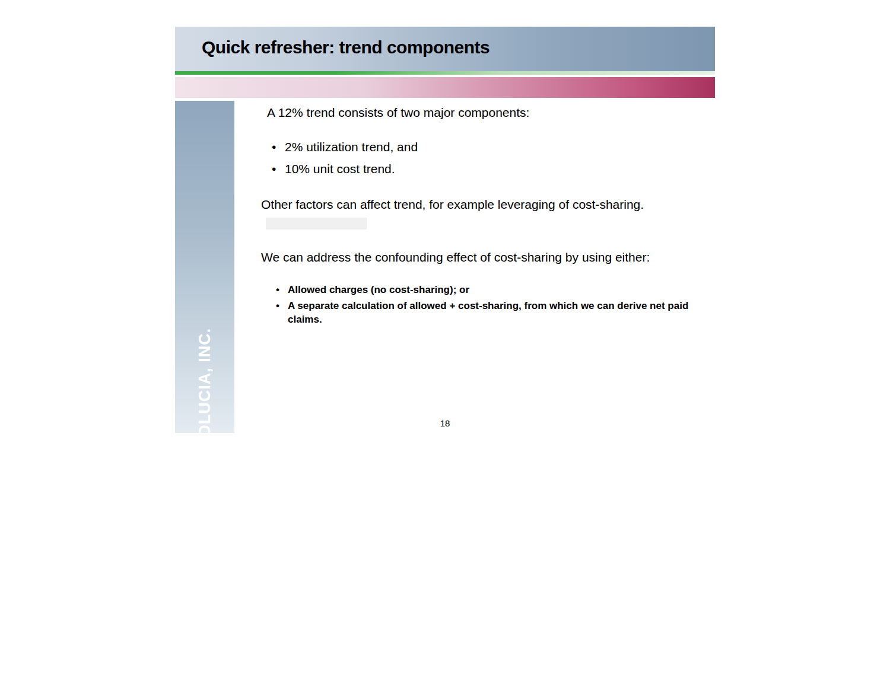Quick refresher: trend components
SOLUCIA, INC.
A 12% trend consists of two major components:
2% utilization trend, and
10% unit cost trend.
Other factors can affect trend, for example leveraging of cost-sharing.
We can address the confounding effect of cost-sharing by using either:
Allowed charges (no cost-sharing); or
A separate calculation of allowed + cost-sharing, from which we can derive net paid claims.
18